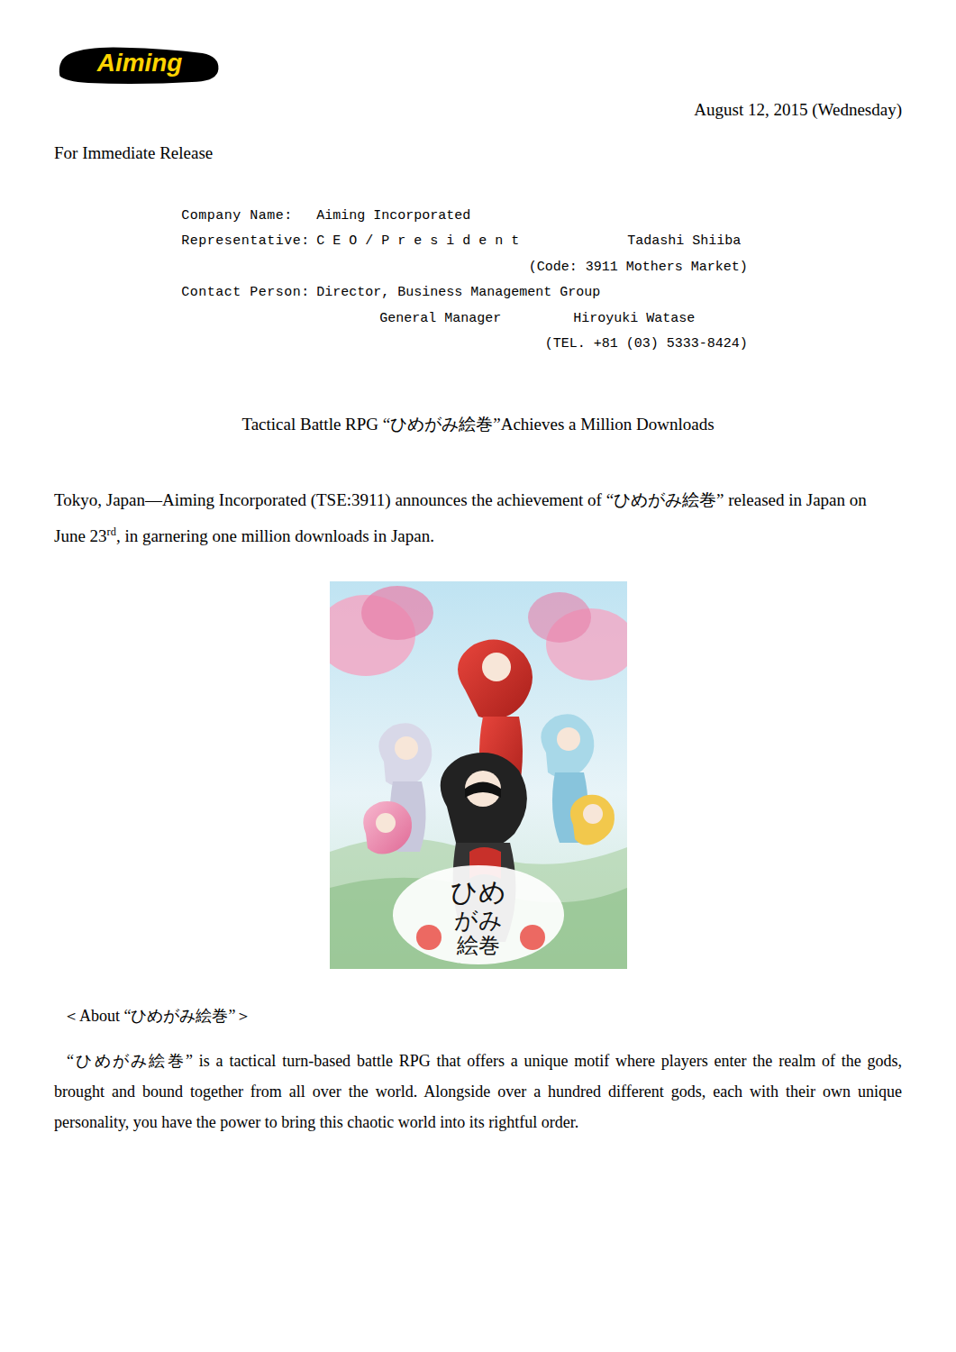August 12, 2015 (Wednesday)
For Immediate Release
Company Name: Aiming Incorporated
Representative: C E O / P r e s i d e n t Tadashi Shiiba
(Code: 3911 Mothers Market)
Contact Person: Director, Business Management Group
General ManagerHiroyuki Watase
(TEL. +81 (03) 5333-8424)
Tactical Battle RPG “ひめがみ絵巻”Achieves a Million Downloads
Tokyo, Japan—Aiming Incorporated (TSE:3911) announces the achievement of “ひめがみ絵巻” released in Japan on June 23rd, in garnering one million downloads in Japan.
＜About “ひめがみ絵巻”＞
“ひめがみ絵巻” is a tactical turn-based battle RPG that offers a unique motif where players enter the realm of the gods, brought and bound together from all over the world. Alongside over a hundred different gods, each with their own unique personality, you have the power to bring this chaotic world into its rightful order.